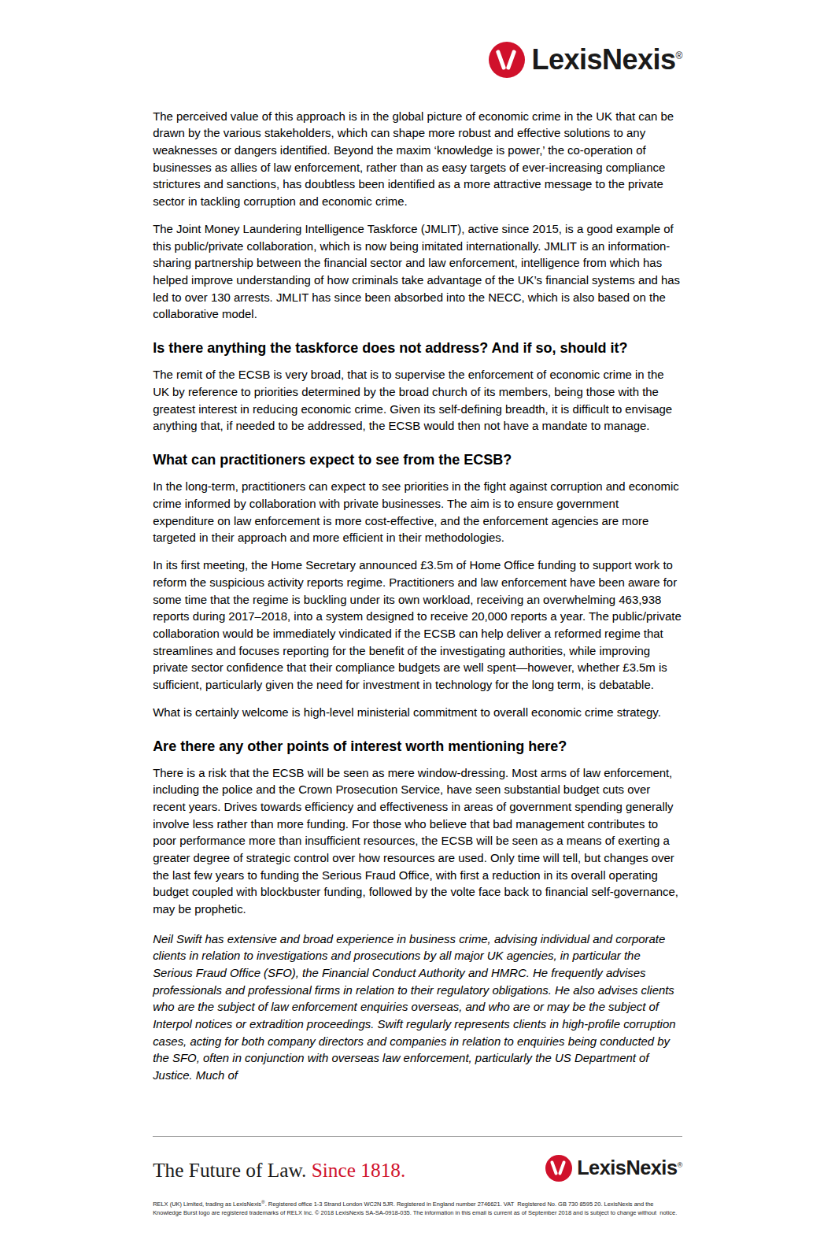LexisNexis®
The perceived value of this approach is in the global picture of economic crime in the UK that can be drawn by the various stakeholders, which can shape more robust and effective solutions to any weaknesses or dangers identified. Beyond the maxim ‘knowledge is power,’ the co-operation of businesses as allies of law enforcement, rather than as easy targets of ever-increasing compliance strictures and sanctions, has doubtless been identified as a more attractive message to the private sector in tackling corruption and economic crime.
The Joint Money Laundering Intelligence Taskforce (JMLIT), active since 2015, is a good example of this public/private collaboration, which is now being imitated internationally. JMLIT is an information-sharing partnership between the financial sector and law enforcement, intelligence from which has helped improve understanding of how criminals take advantage of the UK’s financial systems and has led to over 130 arrests. JMLIT has since been absorbed into the NECC, which is also based on the collaborative model.
Is there anything the taskforce does not address? And if so, should it?
The remit of the ECSB is very broad, that is to supervise the enforcement of economic crime in the UK by reference to priorities determined by the broad church of its members, being those with the greatest interest in reducing economic crime. Given its self-defining breadth, it is difficult to envisage anything that, if needed to be addressed, the ECSB would then not have a mandate to manage.
What can practitioners expect to see from the ECSB?
In the long-term, practitioners can expect to see priorities in the fight against corruption and economic crime informed by collaboration with private businesses. The aim is to ensure government expenditure on law enforcement is more cost-effective, and the enforcement agencies are more targeted in their approach and more efficient in their methodologies.
In its first meeting, the Home Secretary announced £3.5m of Home Office funding to support work to reform the suspicious activity reports regime. Practitioners and law enforcement have been aware for some time that the regime is buckling under its own workload, receiving an overwhelming 463,938 reports during 2017–2018, into a system designed to receive 20,000 reports a year. The public/private collaboration would be immediately vindicated if the ECSB can help deliver a reformed regime that streamlines and focuses reporting for the benefit of the investigating authorities, while improving private sector confidence that their compliance budgets are well spent—however, whether £3.5m is sufficient, particularly given the need for investment in technology for the long term, is debatable.
What is certainly welcome is high-level ministerial commitment to overall economic crime strategy.
Are there any other points of interest worth mentioning here?
There is a risk that the ECSB will be seen as mere window-dressing. Most arms of law enforcement, including the police and the Crown Prosecution Service, have seen substantial budget cuts over recent years. Drives towards efficiency and effectiveness in areas of government spending generally involve less rather than more funding. For those who believe that bad management contributes to poor performance more than insufficient resources, the ECSB will be seen as a means of exerting a greater degree of strategic control over how resources are used. Only time will tell, but changes over the last few years to funding the Serious Fraud Office, with first a reduction in its overall operating budget coupled with blockbuster funding, followed by the volte face back to financial self-governance, may be prophetic.
Neil Swift has extensive and broad experience in business crime, advising individual and corporate clients in relation to investigations and prosecutions by all major UK agencies, in particular the Serious Fraud Office (SFO), the Financial Conduct Authority and HMRC. He frequently advises professionals and professional firms in relation to their regulatory obligations. He also advises clients who are the subject of law enforcement enquiries overseas, and who are or may be the subject of Interpol notices or extradition proceedings. Swift regularly represents clients in high-profile corruption cases, acting for both company directors and companies in relation to enquiries being conducted by the SFO, often in conjunction with overseas law enforcement, particularly the US Department of Justice. Much of
The Future of Law. Since 1818.
LexisNexis®
RELX (UK) Limited, trading as LexisNexis®. Registered office 1-3 Strand London WC2N 5JR. Registered in England number 2746621. VAT Registered No. GB 730 8595 20. LexisNexis and the Knowledge Burst logo are registered trademarks of RELX Inc. © 2018 LexisNexis SA-SA-0918-035. The information in this email is current as of September 2018 and is subject to change without notice.